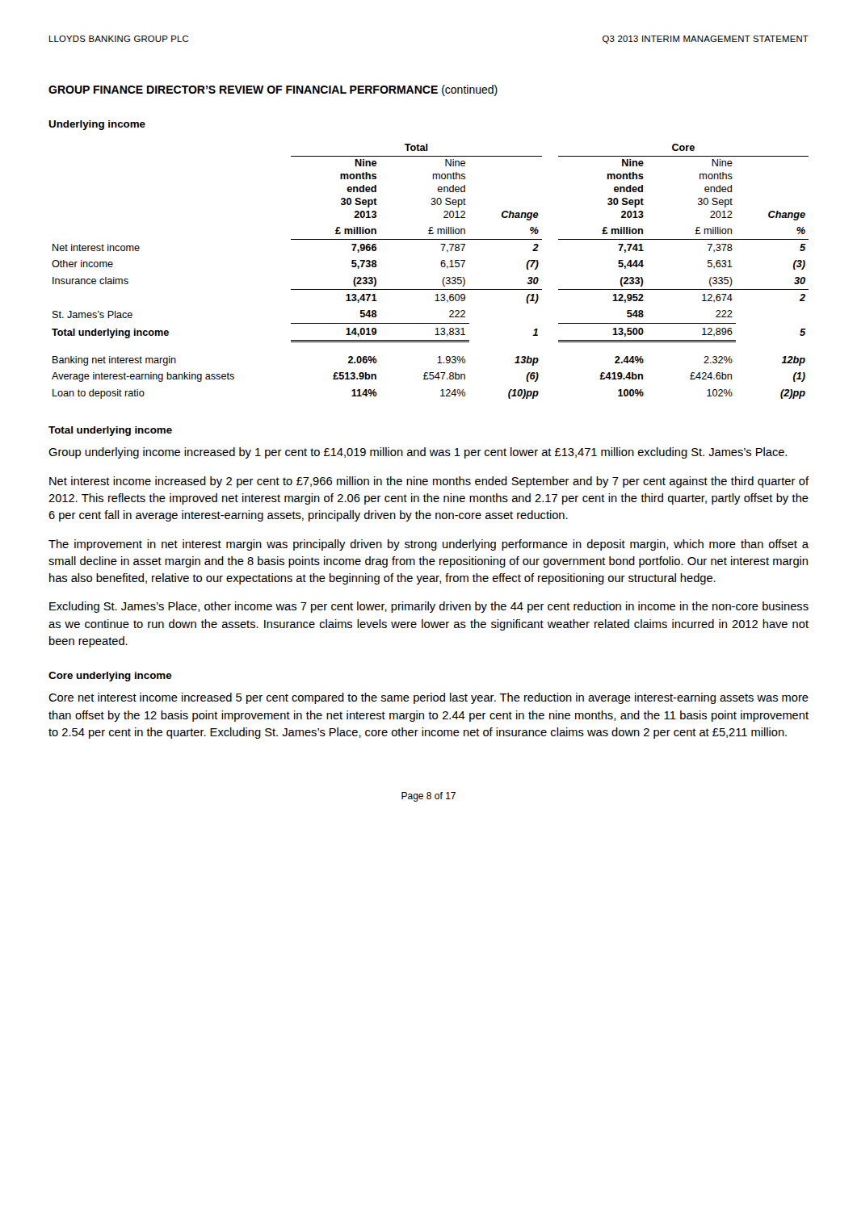LLOYDS BANKING GROUP PLC Q3 2013 INTERIM MANAGEMENT STATEMENT
GROUP FINANCE DIRECTOR’S REVIEW OF FINANCIAL PERFORMANCE (continued)
Underlying income
| | Total | | Core |
| | Nine months ended 30 Sept 2013 | Nine months ended 30 Sept 2012 | Change | | Nine months ended 30 Sept 2013 | Nine months ended 30 Sept 2012 | Change |
| | £ million | £ million | % | | £ million | £ million | % |
| Net interest income | 7,966 | 7,787 | 2 | | 7,741 | 7,378 | 5 |
| Other income | 5,738 | 6,157 | (7) | | 5,444 | 5,631 | (3) |
| Insurance claims | (233) | (335) | 30 | | (233) | (335) | 30 |
| | 13,471 | 13,609 | (1) | | 12,952 | 12,674 | 2 |
| St. James’s Place | 548 | 222 | | | 548 | 222 | |
| Total underlying income | 14,019 | 13,831 | 1 | | 13,500 | 12,896 | 5 |
| Banking net interest margin | 2.06% | 1.93% | 13bp | | 2.44% | 2.32% | 12bp |
| Average interest-earning banking assets | £513.9bn | £547.8bn | (6) | | £419.4bn | £424.6bn | (1) |
| Loan to deposit ratio | 114% | 124% | (10)pp | | 100% | 102% | (2)pp |
Total underlying income
Group underlying income increased by 1 per cent to £14,019 million and was 1 per cent lower at £13,471 million excluding St. James’s Place.
Net interest income increased by 2 per cent to £7,966 million in the nine months ended September and by 7 per cent against the third quarter of 2012. This reflects the improved net interest margin of 2.06 per cent in the nine months and 2.17 per cent in the third quarter, partly offset by the 6 per cent fall in average interest-earning assets, principally driven by the non-core asset reduction.
The improvement in net interest margin was principally driven by strong underlying performance in deposit margin, which more than offset a small decline in asset margin and the 8 basis points income drag from the repositioning of our government bond portfolio. Our net interest margin has also benefited, relative to our expectations at the beginning of the year, from the effect of repositioning our structural hedge.
Excluding St. James’s Place, other income was 7 per cent lower, primarily driven by the 44 per cent reduction in income in the non-core business as we continue to run down the assets. Insurance claims levels were lower as the significant weather related claims incurred in 2012 have not been repeated.
Core underlying income
Core net interest income increased 5 per cent compared to the same period last year. The reduction in average interest-earning assets was more than offset by the 12 basis point improvement in the net interest margin to 2.44 per cent in the nine months, and the 11 basis point improvement to 2.54 per cent in the quarter. Excluding St. James’s Place, core other income net of insurance claims was down 2 per cent at £5,211 million.
Page 8 of 17